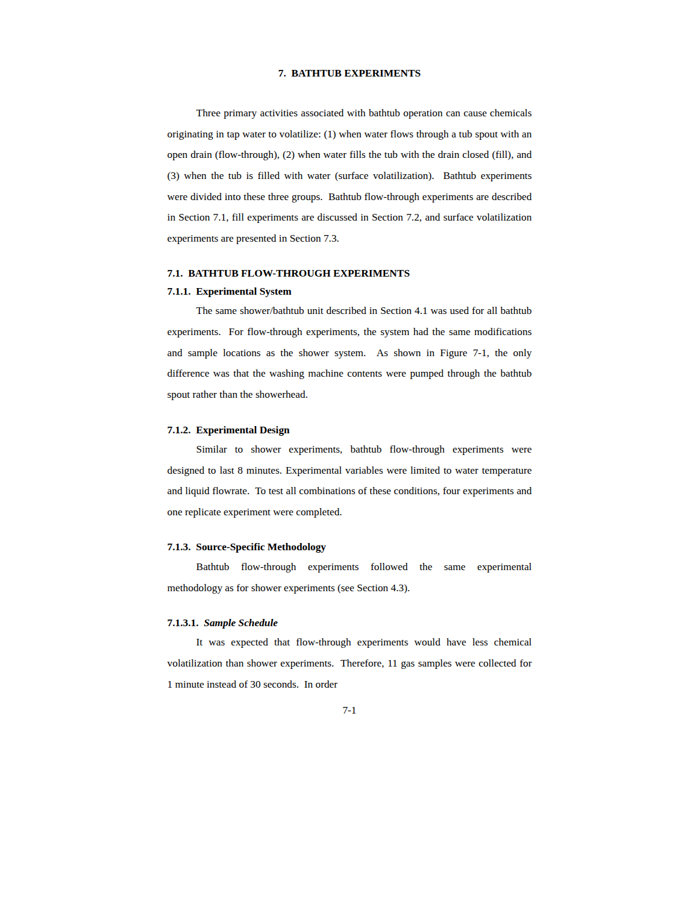7. BATHTUB EXPERIMENTS
Three primary activities associated with bathtub operation can cause chemicals originating in tap water to volatilize: (1) when water flows through a tub spout with an open drain (flow-through), (2) when water fills the tub with the drain closed (fill), and (3) when the tub is filled with water (surface volatilization). Bathtub experiments were divided into these three groups. Bathtub flow-through experiments are described in Section 7.1, fill experiments are discussed in Section 7.2, and surface volatilization experiments are presented in Section 7.3.
7.1. BATHTUB FLOW-THROUGH EXPERIMENTS
7.1.1. Experimental System
The same shower/bathtub unit described in Section 4.1 was used for all bathtub experiments. For flow-through experiments, the system had the same modifications and sample locations as the shower system. As shown in Figure 7-1, the only difference was that the washing machine contents were pumped through the bathtub spout rather than the showerhead.
7.1.2. Experimental Design
Similar to shower experiments, bathtub flow-through experiments were designed to last 8 minutes. Experimental variables were limited to water temperature and liquid flowrate. To test all combinations of these conditions, four experiments and one replicate experiment were completed.
7.1.3. Source-Specific Methodology
Bathtub flow-through experiments followed the same experimental methodology as for shower experiments (see Section 4.3).
7.1.3.1. Sample Schedule
It was expected that flow-through experiments would have less chemical volatilization than shower experiments. Therefore, 11 gas samples were collected for 1 minute instead of 30 seconds. In order
7-1